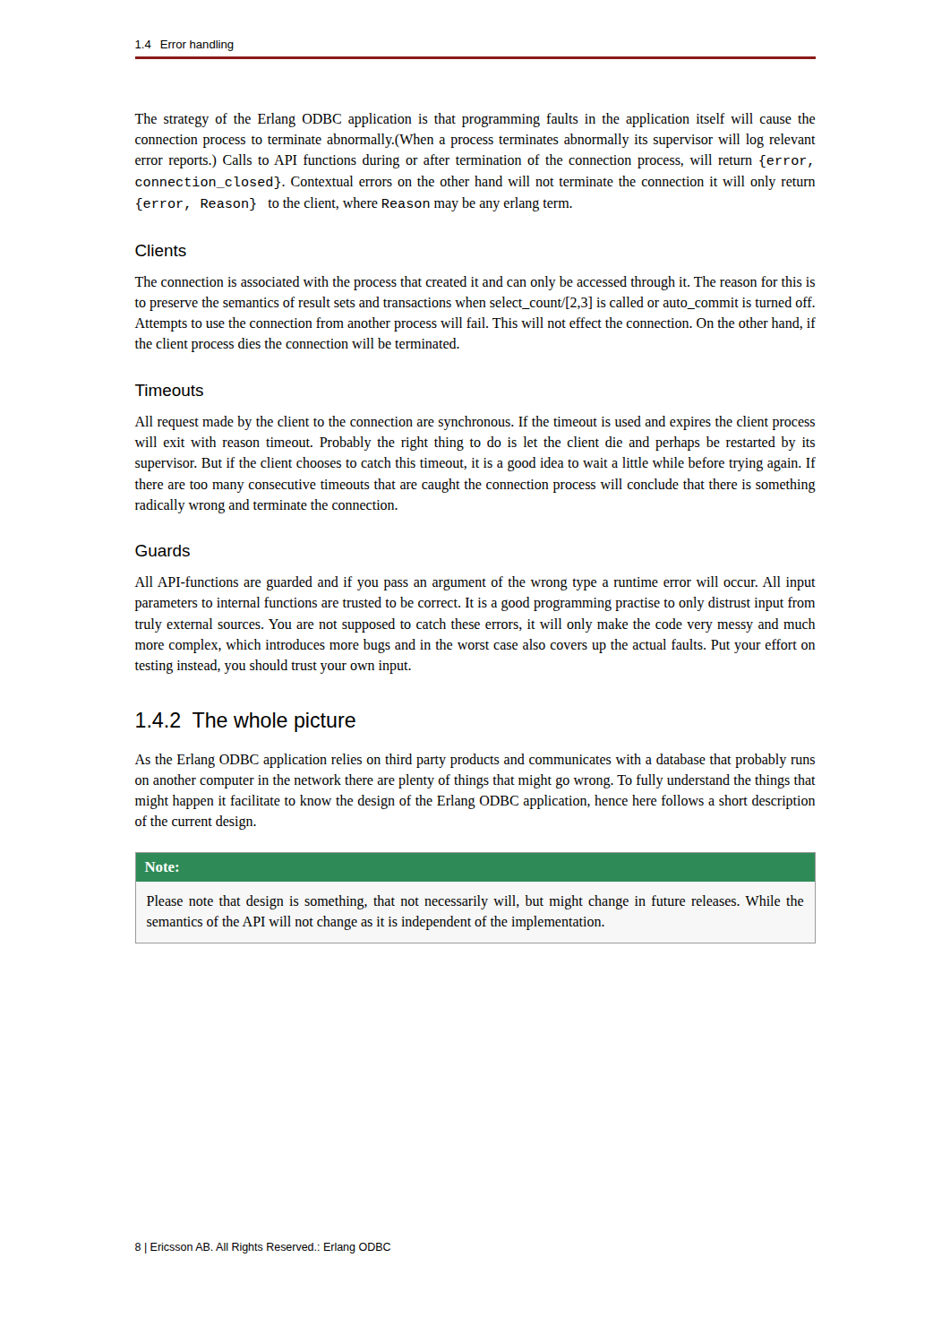1.4 Error handling
The strategy of the Erlang ODBC application is that programming faults in the application itself will cause the connection process to terminate abnormally.(When a process terminates abnormally its supervisor will log relevant error reports.) Calls to API functions during or after termination of the connection process, will return {error, connection_closed}. Contextual errors on the other hand will not terminate the connection it will only return {error, Reason} to the client, where Reason may be any erlang term.
Clients
The connection is associated with the process that created it and can only be accessed through it. The reason for this is to preserve the semantics of result sets and transactions when select_count/[2,3] is called or auto_commit is turned off. Attempts to use the connection from another process will fail. This will not effect the connection. On the other hand, if the client process dies the connection will be terminated.
Timeouts
All request made by the client to the connection are synchronous. If the timeout is used and expires the client process will exit with reason timeout. Probably the right thing to do is let the client die and perhaps be restarted by its supervisor. But if the client chooses to catch this timeout, it is a good idea to wait a little while before trying again. If there are too many consecutive timeouts that are caught the connection process will conclude that there is something radically wrong and terminate the connection.
Guards
All API-functions are guarded and if you pass an argument of the wrong type a runtime error will occur. All input parameters to internal functions are trusted to be correct. It is a good programming practise to only distrust input from truly external sources. You are not supposed to catch these errors, it will only make the code very messy and much more complex, which introduces more bugs and in the worst case also covers up the actual faults. Put your effort on testing instead, you should trust your own input.
1.4.2 The whole picture
As the Erlang ODBC application relies on third party products and communicates with a database that probably runs on another computer in the network there are plenty of things that might go wrong. To fully understand the things that might happen it facilitate to know the design of the Erlang ODBC application, hence here follows a short description of the current design.
Note:
Please note that design is something, that not necessarily will, but might change in future releases. While the semantics of the API will not change as it is independent of the implementation.
8 | Ericsson AB. All Rights Reserved.: Erlang ODBC